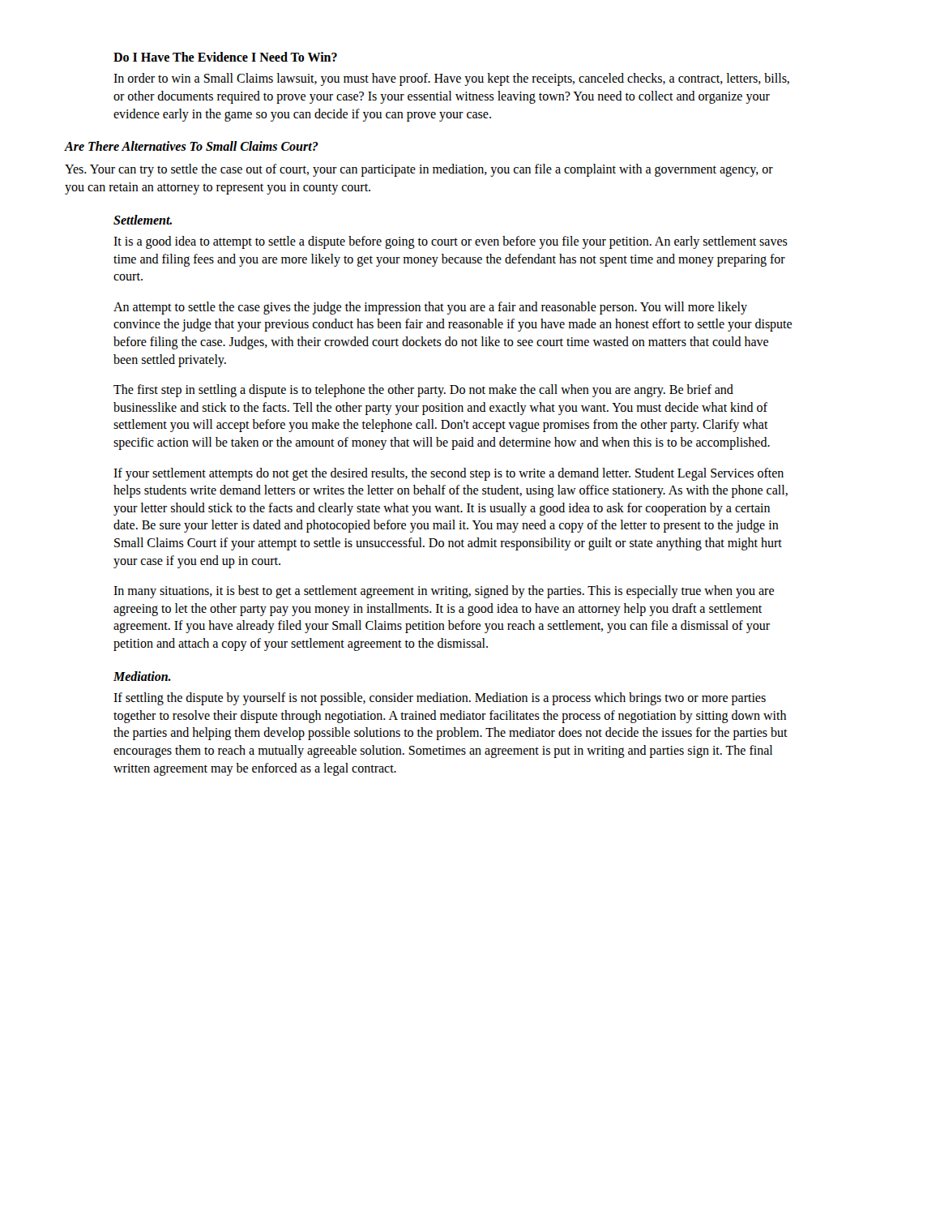Do I Have The Evidence I Need To Win?
In order to win a Small Claims lawsuit, you must have proof. Have you kept the receipts, canceled checks, a contract, letters, bills, or other documents required to prove your case? Is your essential witness leaving town? You need to collect and organize your evidence early in the game so you can decide if you can prove your case.
Are There Alternatives To Small Claims Court?
Yes. Your can try to settle the case out of court, your can participate in mediation, you can file a complaint with a government agency, or you can retain an attorney to represent you in county court.
Settlement.
It is a good idea to attempt to settle a dispute before going to court or even before you file your petition. An early settlement saves time and filing fees and you are more likely to get your money because the defendant has not spent time and money preparing for court.
An attempt to settle the case gives the judge the impression that you are a fair and reasonable person. You will more likely convince the judge that your previous conduct has been fair and reasonable if you have made an honest effort to settle your dispute before filing the case. Judges, with their crowded court dockets do not like to see court time wasted on matters that could have been settled privately.
The first step in settling a dispute is to telephone the other party. Do not make the call when you are angry. Be brief and businesslike and stick to the facts. Tell the other party your position and exactly what you want. You must decide what kind of settlement you will accept before you make the telephone call. Don't accept vague promises from the other party. Clarify what specific action will be taken or the amount of money that will be paid and determine how and when this is to be accomplished.
If your settlement attempts do not get the desired results, the second step is to write a demand letter. Student Legal Services often helps students write demand letters or writes the letter on behalf of the student, using law office stationery. As with the phone call, your letter should stick to the facts and clearly state what you want. It is usually a good idea to ask for cooperation by a certain date. Be sure your letter is dated and photocopied before you mail it. You may need a copy of the letter to present to the judge in Small Claims Court if your attempt to settle is unsuccessful. Do not admit responsibility or guilt or state anything that might hurt your case if you end up in court.
In many situations, it is best to get a settlement agreement in writing, signed by the parties. This is especially true when you are agreeing to let the other party pay you money in installments. It is a good idea to have an attorney help you draft a settlement agreement. If you have already filed your Small Claims petition before you reach a settlement, you can file a dismissal of your petition and attach a copy of your settlement agreement to the dismissal.
Mediation.
If settling the dispute by yourself is not possible, consider mediation. Mediation is a process which brings two or more parties together to resolve their dispute through negotiation. A trained mediator facilitates the process of negotiation by sitting down with the parties and helping them develop possible solutions to the problem. The mediator does not decide the issues for the parties but encourages them to reach a mutually agreeable solution. Sometimes an agreement is put in writing and parties sign it. The final written agreement may be enforced as a legal contract.